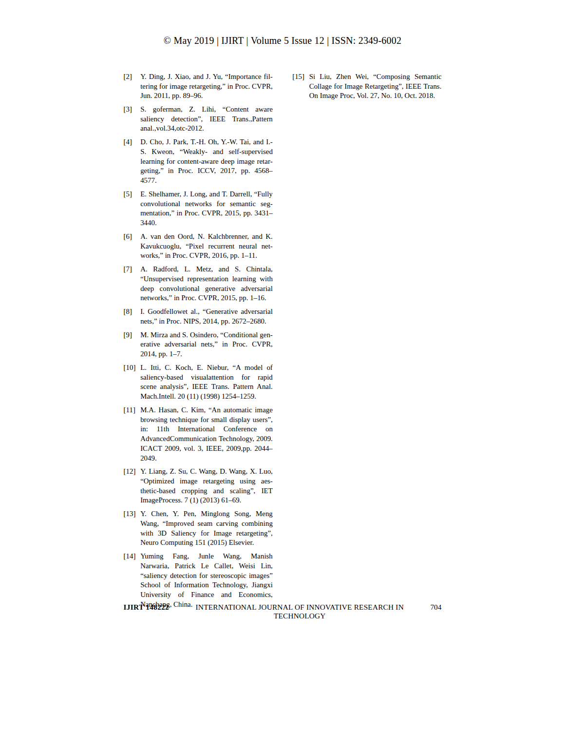© May 2019 | IJIRT | Volume 5 Issue 12 | ISSN: 2349-6002
[2] Y. Ding, J. Xiao, and J. Yu, “Importance filtering for image retargeting,” in Proc. CVPR, Jun. 2011, pp. 89–96.
[3] S. goferman, Z. Lihi, “Content aware saliency detection”, IEEE Trans.,Pattern anal.,vol.34,otc-2012.
[4] D. Cho, J. Park, T.-H. Oh, Y.-W. Tai, and I.-S. Kweon, “Weakly- and self-supervised learning for content-aware deep image retargeting,” in Proc. ICCV, 2017, pp. 4568–4577.
[5] E. Shelhamer, J. Long, and T. Darrell, “Fully convolutional networks for semantic segmentation,” in Proc. CVPR, 2015, pp. 3431–3440.
[6] A. van den Oord, N. Kalchbrenner, and K. Kavukcuoglu, “Pixel recurrent neural networks,” in Proc. CVPR, 2016, pp. 1–11.
[7] A. Radford, L. Metz, and S. Chintala, “Unsupervised representation learning with deep convolutional generative adversarial networks,” in Proc. CVPR, 2015, pp. 1–16.
[8] I. Goodfellowet al., “Generative adversarial nets,” in Proc. NIPS, 2014, pp. 2672–2680.
[9] M. Mirza and S. Osindero, “Conditional generative adversarial nets,” in Proc. CVPR, 2014, pp. 1–7.
[10] L. Itti, C. Koch, E. Niebur, “A model of saliency-based visualattention for rapid scene analysis”, IEEE Trans. Pattern Anal. Mach.Intell. 20 (11) (1998) 1254–1259.
[11] M.A. Hasan, C. Kim, “An automatic image browsing technique for small display users”, in: 11th International Conference on AdvancedCommunication Technology, 2009. ICACT 2009, vol. 3, IEEE, 2009,pp. 2044–2049.
[12] Y. Liang, Z. Su, C. Wang, D. Wang, X. Luo, “Optimized image retargeting using aesthetic-based cropping and scaling”, IET ImageProcess. 7 (1) (2013) 61–69.
[13] Y. Chen, Y. Pen, Minglong Song, Meng Wang, “Improved seam carving combining with 3D Saliency for Image retargeting”, Neuro Computing 151 (2015) Elsevier.
[14] Yuming Fang, Junle Wang, Manish Narwaria, Patrick Le Callet, Weisi Lin, “saliency detection for stereoscopic images” School of Information Technology, Jiangxi University of Finance and Economics, Nanchang, China.
[15] Si Liu, Zhen Wei, “Composing Semantic Collage for Image Retargeting”, IEEE Trans. On Image Proc, Vol. 27, No. 10, Oct. 2018.
IJIRT 148222 INTERNATIONAL JOURNAL OF INNOVATIVE RESEARCH IN TECHNOLOGY 704